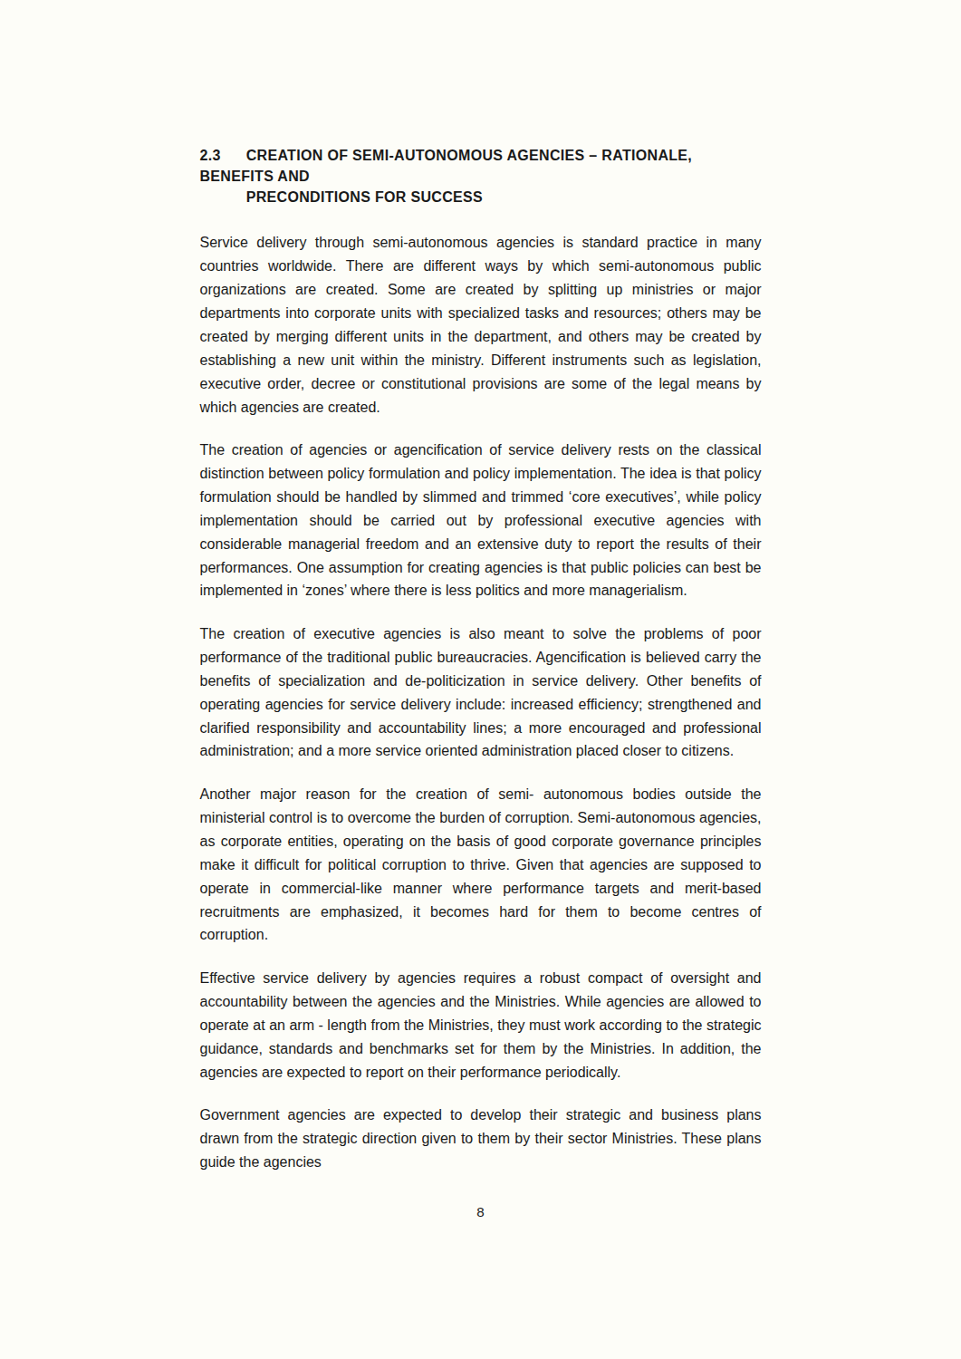2.3 CREATION OF SEMI-AUTONOMOUS AGENCIES – RATIONALE, BENEFITS AND
PRECONDITIONS FOR SUCCESS
Service delivery through semi-autonomous agencies is standard practice in many countries worldwide. There are different ways by which semi-autonomous public organizations are created. Some are created by splitting up ministries or major departments into corporate units with specialized tasks and resources; others may be created by merging different units in the department, and others may be created by establishing a new unit within the ministry. Different instruments such as legislation, executive order, decree or constitutional provisions are some of the legal means by which agencies are created.
The creation of agencies or agencification of service delivery rests on the classical distinction between policy formulation and policy implementation. The idea is that policy formulation should be handled by slimmed and trimmed ‘core executives’, while policy implementation should be carried out by professional executive agencies with considerable managerial freedom and an extensive duty to report the results of their performances. One assumption for creating agencies is that public policies can best be implemented in ‘zones’ where there is less politics and more managerialism.
The creation of executive agencies is also meant to solve the problems of poor performance of the traditional public bureaucracies. Agencification is believed carry the benefits of specialization and de-politicization in service delivery. Other benefits of operating agencies for service delivery include: increased efficiency; strengthened and clarified responsibility and accountability lines; a more encouraged and professional administration; and a more service oriented administration placed closer to citizens.
Another major reason for the creation of semi- autonomous bodies outside the ministerial control is to overcome the burden of corruption. Semi-autonomous agencies, as corporate entities, operating on the basis of good corporate governance principles make it difficult for political corruption to thrive. Given that agencies are supposed to operate in commercial-like manner where performance targets and merit-based recruitments are emphasized, it becomes hard for them to become centres of corruption.
Effective service delivery by agencies requires a robust compact of oversight and accountability between the agencies and the Ministries. While agencies are allowed to operate at an arm - length from the Ministries, they must work according to the strategic guidance, standards and benchmarks set for them by the Ministries. In addition, the agencies are expected to report on their performance periodically.
Government agencies are expected to develop their strategic and business plans drawn from the strategic direction given to them by their sector Ministries. These plans guide the agencies
8